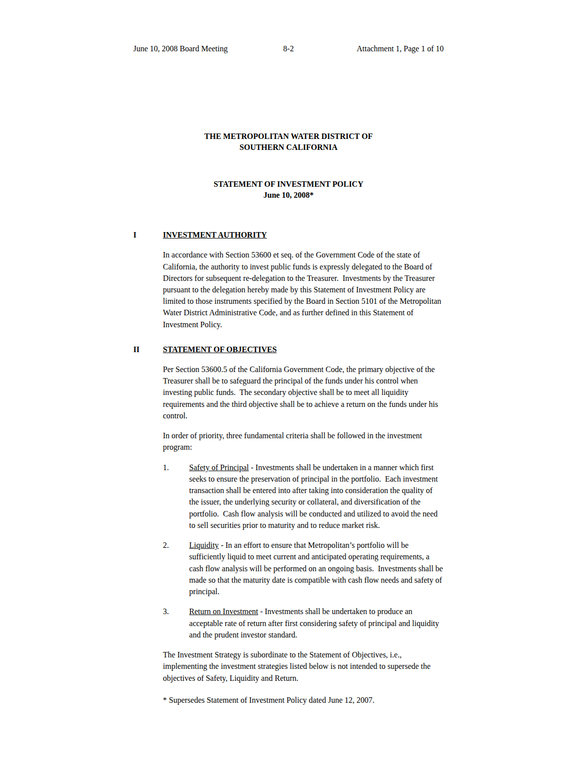June 10, 2008 Board Meeting
8-2
Attachment 1, Page 1 of 10
THE METROPOLITAN WATER DISTRICT OF
SOUTHERN CALIFORNIA
STATEMENT OF INVESTMENT POLICY
June 10, 2008*
I
INVESTMENT AUTHORITY
In accordance with Section 53600 et seq. of the Government Code of the state of California, the authority to invest public funds is expressly delegated to the Board of Directors for subsequent re-delegation to the Treasurer. Investments by the Treasurer pursuant to the delegation hereby made by this Statement of Investment Policy are limited to those instruments specified by the Board in Section 5101 of the Metropolitan Water District Administrative Code, and as further defined in this Statement of Investment Policy.
II
STATEMENT OF OBJECTIVES
Per Section 53600.5 of the California Government Code, the primary objective of the Treasurer shall be to safeguard the principal of the funds under his control when investing public funds. The secondary objective shall be to meet all liquidity requirements and the third objective shall be to achieve a return on the funds under his control.
In order of priority, three fundamental criteria shall be followed in the investment program:
1. Safety of Principal - Investments shall be undertaken in a manner which first seeks to ensure the preservation of principal in the portfolio. Each investment transaction shall be entered into after taking into consideration the quality of the issuer, the underlying security or collateral, and diversification of the portfolio. Cash flow analysis will be conducted and utilized to avoid the need to sell securities prior to maturity and to reduce market risk.
2. Liquidity - In an effort to ensure that Metropolitan’s portfolio will be sufficiently liquid to meet current and anticipated operating requirements, a cash flow analysis will be performed on an ongoing basis. Investments shall be made so that the maturity date is compatible with cash flow needs and safety of principal.
3. Return on Investment - Investments shall be undertaken to produce an acceptable rate of return after first considering safety of principal and liquidity and the prudent investor standard.
The Investment Strategy is subordinate to the Statement of Objectives, i.e., implementing the investment strategies listed below is not intended to supersede the objectives of Safety, Liquidity and Return.
* Supersedes Statement of Investment Policy dated June 12, 2007.